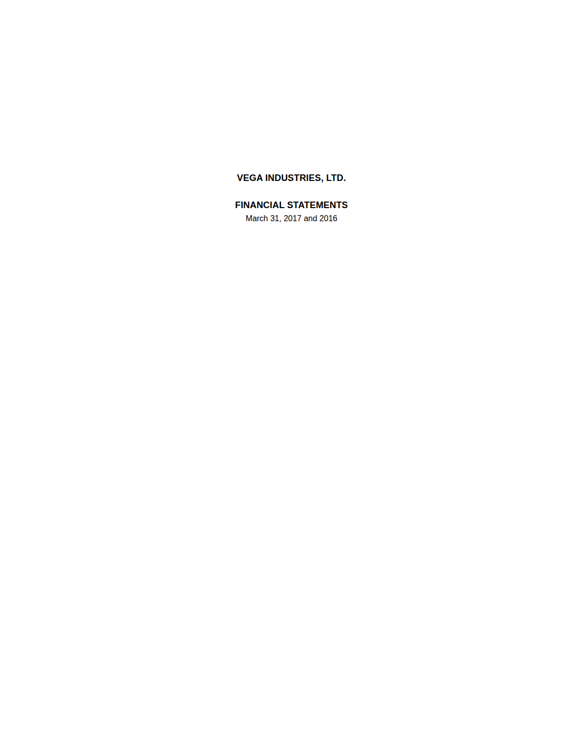VEGA INDUSTRIES, LTD.
FINANCIAL STATEMENTS
March 31, 2017 and 2016